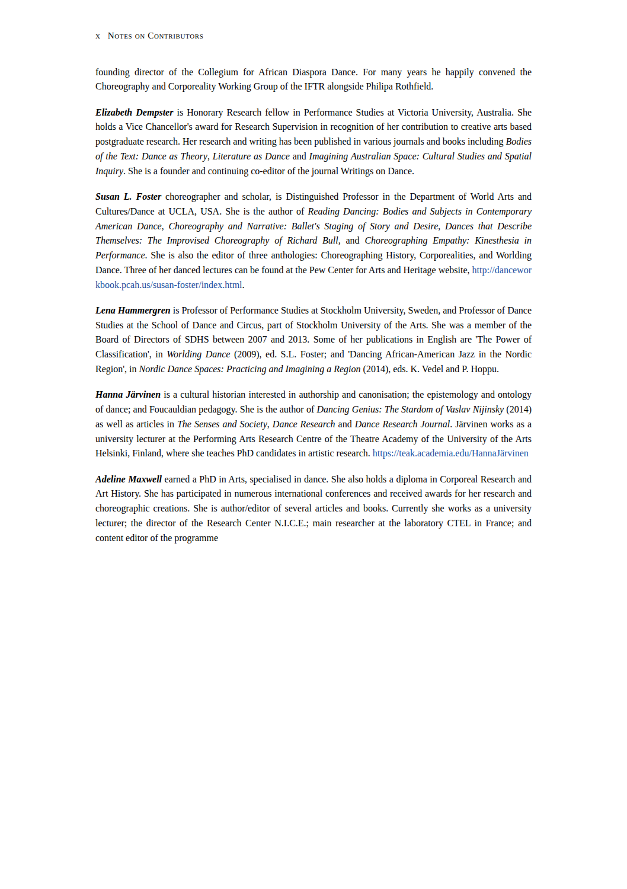xNotes on Contributors
founding director of the Collegium for African Diaspora Dance. For many years he happily convened the Choreography and Corporeality Working Group of the IFTR alongside Philipa Rothfield.
Elizabeth Dempster is Honorary Research fellow in Performance Studies at Victoria University, Australia. She holds a Vice Chancellor's award for Research Supervision in recognition of her contribution to creative arts based postgraduate research. Her research and writing has been published in various journals and books including Bodies of the Text: Dance as Theory, Literature as Dance and Imagining Australian Space: Cultural Studies and Spatial Inquiry. She is a founder and continuing co-editor of the journal Writings on Dance.
Susan L. Foster choreographer and scholar, is Distinguished Professor in the Department of World Arts and Cultures/Dance at UCLA, USA. She is the author of Reading Dancing: Bodies and Subjects in Contemporary American Dance, Choreography and Narrative: Ballet's Staging of Story and Desire, Dances that Describe Themselves: The Improvised Choreography of Richard Bull, and Choreographing Empathy: Kinesthesia in Performance. She is also the editor of three anthologies: Choreographing History, Corporealities, and Worlding Dance. Three of her danced lectures can be found at the Pew Center for Arts and Heritage website, http://danceworkbook.pcah.us/susan-foster/index.html.
Lena Hammergren is Professor of Performance Studies at Stockholm University, Sweden, and Professor of Dance Studies at the School of Dance and Circus, part of Stockholm University of the Arts. She was a member of the Board of Directors of SDHS between 2007 and 2013. Some of her publications in English are 'The Power of Classification', in Worlding Dance (2009), ed. S.L. Foster; and 'Dancing African-American Jazz in the Nordic Region', in Nordic Dance Spaces: Practicing and Imagining a Region (2014), eds. K. Vedel and P. Hoppu.
Hanna Järvinen is a cultural historian interested in authorship and canonisation; the epistemology and ontology of dance; and Foucauldian pedagogy. She is the author of Dancing Genius: The Stardom of Vaslav Nijinsky (2014) as well as articles in The Senses and Society, Dance Research and Dance Research Journal. Järvinen works as a university lecturer at the Performing Arts Research Centre of the Theatre Academy of the University of the Arts Helsinki, Finland, where she teaches PhD candidates in artistic research. https://teak.academia.edu/HannaJärvinen
Adeline Maxwell earned a PhD in Arts, specialised in dance. She also holds a diploma in Corporeal Research and Art History. She has participated in numerous international conferences and received awards for her research and choreographic creations. She is author/editor of several articles and books. Currently she works as a university lecturer; the director of the Research Center N.I.C.E.; main researcher at the laboratory CTEL in France; and content editor of the programme